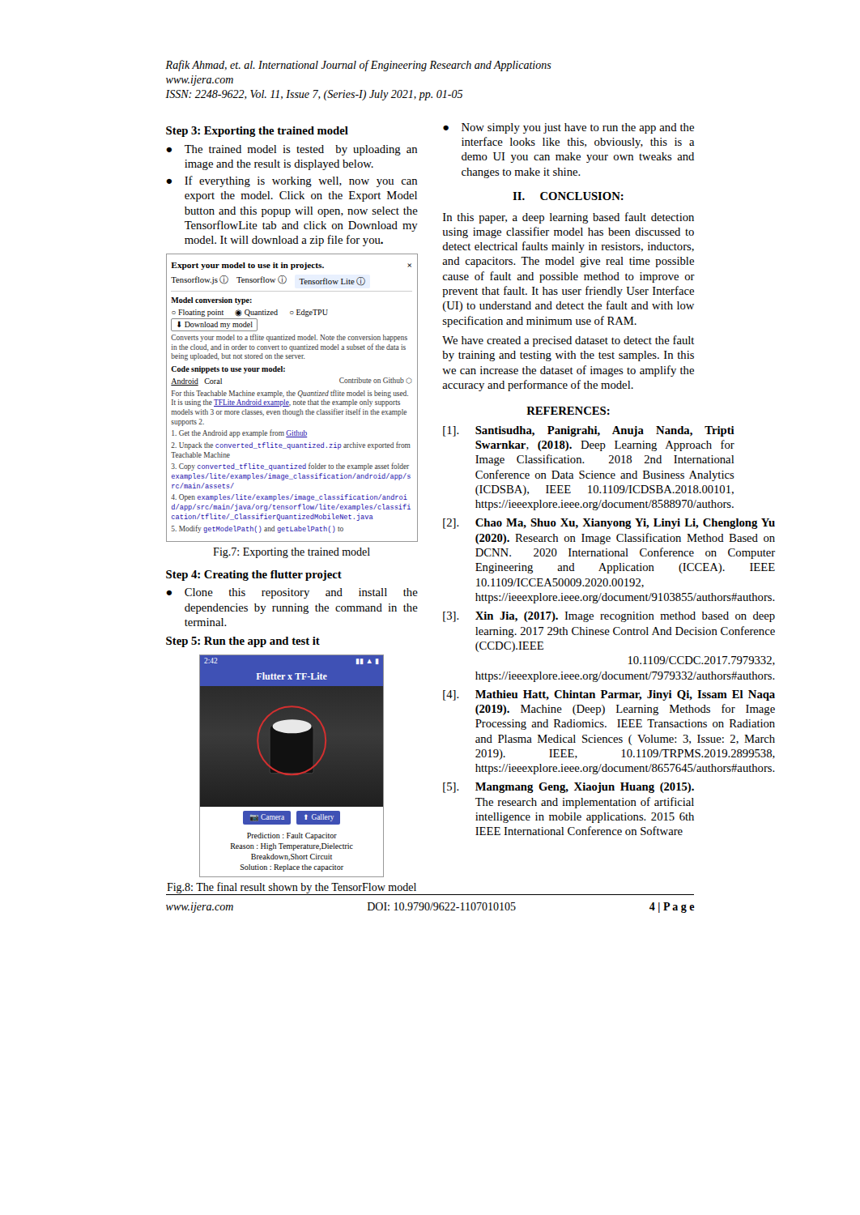Rafik Ahmad, et. al. International Journal of Engineering Research and Applications
www.ijera.com
ISSN: 2248-9622, Vol. 11, Issue 7, (Series-I) July 2021, pp. 01-05
Step 3: Exporting the trained model
●
The trained model is tested by uploading an image and the result is displayed below.
●
If everything is working well, now you can export the model. Click on the Export Model button and this popup will open, now select the TensorflowLite tab and click on Download my model. It will download a zip file for you.
Export your model to use it in projects.×
Tensorflow.js ⓘ Tensorflow ⓘ Tensorflow Lite ⓘ
Model conversion type:
○ Floating point ◉ Quantized ○ EdgeTPU ⬇ Download my model
Converts your model to a tflite quantized model. Note the conversion happens in the cloud, and in order to convert to quantized model a subset of the data is being uploaded, but not stored on the server.
Code snippets to use your model:
Android Coral Contribute on Github ⬡
For this Teachable Machine example, the Quantized tflite model is being used. It is using the TFLite Android example, note that the example only supports models with 3 or more classes, even though the classifier itself in the example supports 2.
1. Get the Android app example from Github
2. Unpack the converted_tflite_quantized.zip archive exported from Teachable Machine
3. Copy converted_tflite_quantized folder to the example asset folder examples/lite/examples/image_classification/android/app/src/main/assets/
4. Open examples/lite/examples/image_classification/android/app/src/main/java/org/tensorflow/lite/examples/classification/tflite/_ClassifierQuantizedMobileNet.java
5. Modify getModelPath() and getLabelPath() to
Fig.7: Exporting the trained model
Step 4: Creating the flutter project
●
Clone this repository and install the dependencies by running the command in the terminal.
Step 5: Run the app and test it
2:42▮▮ ▲ ▮
Flutter x TF-Lite
📷 Camera ⬆ Gallery
Prediction : Fault Capacitor
Reason : High Temperature,Dielectric Breakdown,Short Circuit
Solution : Replace the capacitor
Fig.8: The final result shown by the TensorFlow model
●
Now simply you just have to run the app and the interface looks like this, obviously, this is a demo UI you can make your own tweaks and changes to make it shine.
II. CONCLUSION:
In this paper, a deep learning based fault detection using image classifier model has been discussed to detect electrical faults mainly in resistors, inductors, and capacitors. The model give real time possible cause of fault and possible method to improve or prevent that fault. It has user friendly User Interface (UI) to understand and detect the fault and with low specification and minimum use of RAM.
We have created a precised dataset to detect the fault by training and testing with the test samples. In this we can increase the dataset of images to amplify the accuracy and performance of the model.
REFERENCES:
[1]. Santisudha, Panigrahi, Anuja Nanda, Tripti Swarnkar, (2018). Deep Learning Approach for Image Classification. 2018 2nd International Conference on Data Science and Business Analytics (ICDSBA), IEEE 10.1109/ICDSBA.2018.00101, https://ieeexplore.ieee.org/document/8588970/authors.
[2]. Chao Ma, Shuo Xu, Xianyong Yi, Linyi Li, Chenglong Yu (2020). Research on Image Classification Method Based on DCNN. 2020 International Conference on Computer Engineering and Application (ICCEA). IEEE 10.1109/ICCEA50009.2020.00192, https://ieeexplore.ieee.org/document/9103855/authors#authors.
[3]. Xin Jia, (2017). Image recognition method based on deep learning. 2017 29th Chinese Control And Decision Conference (CCDC).IEEE
10.1109/CCDC.2017.7979332, https://ieeexplore.ieee.org/document/7979332/authors#authors.
[4]. Mathieu Hatt, Chintan Parmar, Jinyi Qi, Issam El Naqa (2019). Machine (Deep) Learning Methods for Image Processing and Radiomics. IEEE Transactions on Radiation and Plasma Medical Sciences ( Volume: 3, Issue: 2, March 2019). IEEE, 10.1109/TRPMS.2019.2899538, https://ieeexplore.ieee.org/document/8657645/authors#authors.
[5]. Mangmang Geng, Xiaojun Huang (2015). The research and implementation of artificial intelligence in mobile applications. 2015 6th IEEE International Conference on Software
www.ijera.com
DOI: 10.9790/9622-1107010105
4 | P a g e